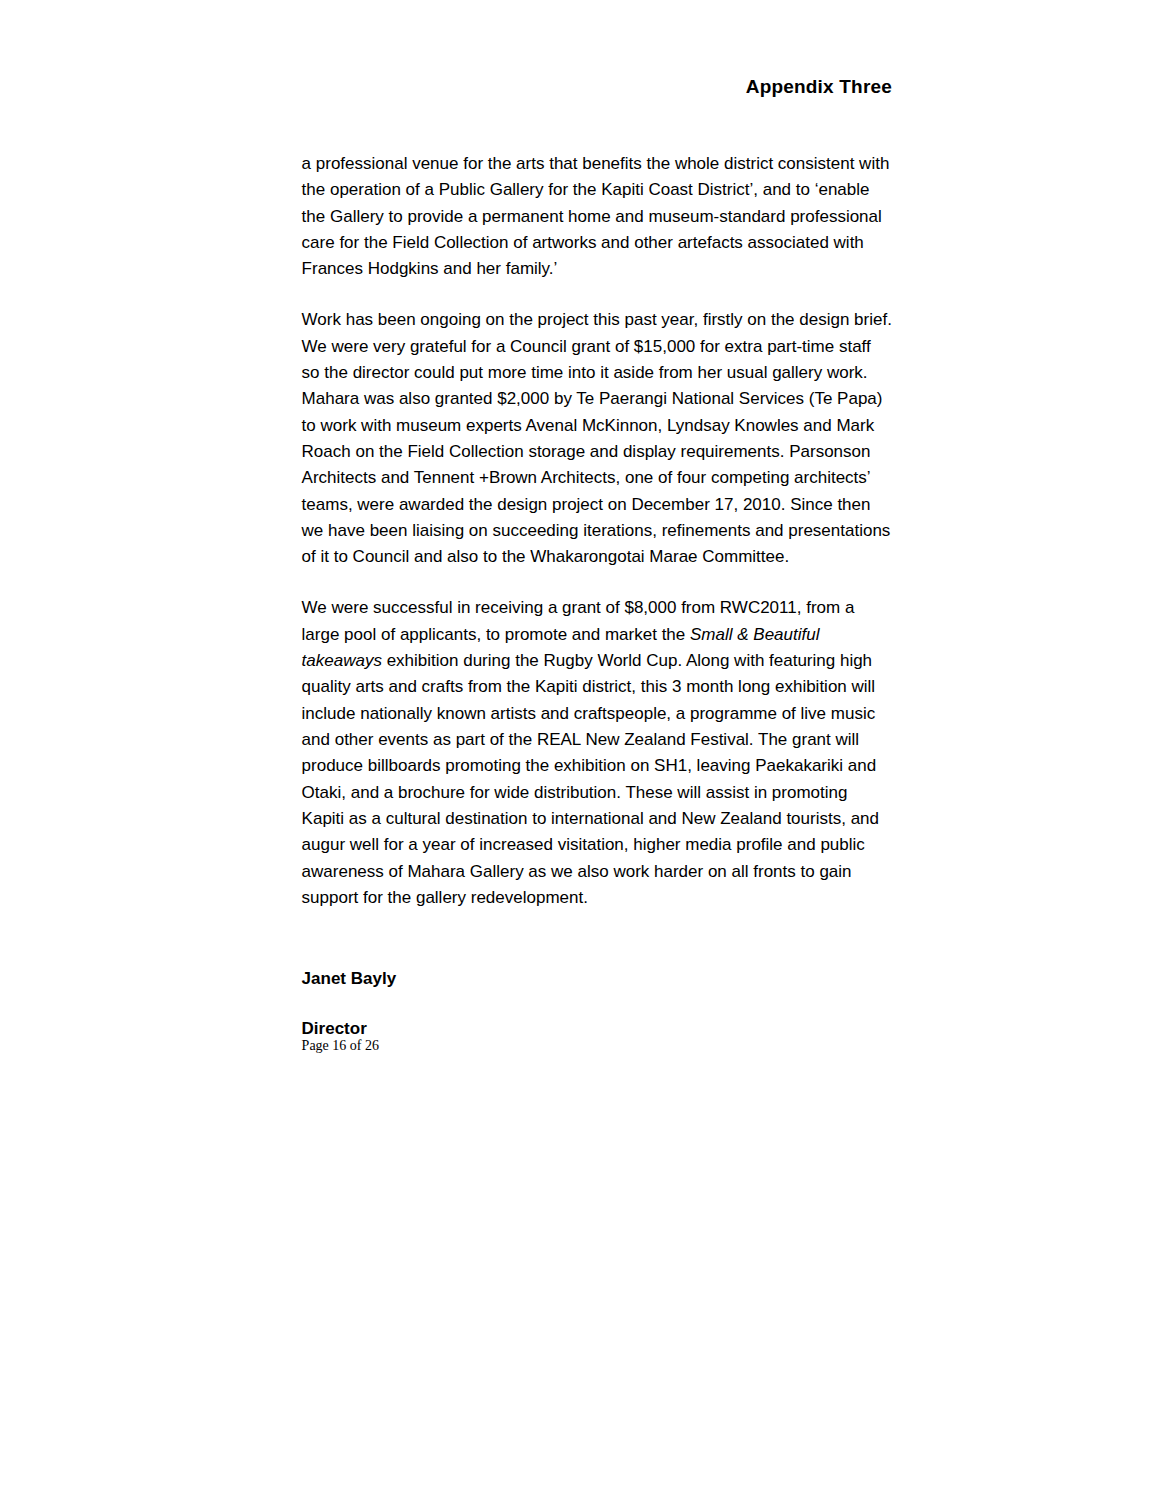Appendix Three
a professional venue for the arts that benefits the whole district consistent with the operation of a Public Gallery for the Kapiti Coast District’, and to ‘enable the Gallery to provide a permanent home and museum-standard professional care for the Field Collection of artworks and other artefacts associated with Frances Hodgkins and her family.’
Work has been ongoing on the project this past year, firstly on the design brief. We were very grateful for a Council grant of $15,000 for extra part-time staff so the director could put more time into it aside from her usual gallery work. Mahara was also granted $2,000 by Te Paerangi National Services (Te Papa) to work with museum experts Avenal McKinnon, Lyndsay Knowles and Mark Roach on the Field Collection storage and display requirements. Parsonson Architects and Tennent +Brown Architects, one of four competing architects’ teams, were awarded the design project on December 17, 2010. Since then we have been liaising on succeeding iterations, refinements and presentations of it to Council and also to the Whakarongotai Marae Committee.
We were successful in receiving a grant of $8,000 from RWC2011, from a large pool of applicants, to promote and market the Small & Beautiful takeaways exhibition during the Rugby World Cup. Along with featuring high quality arts and crafts from the Kapiti district, this 3 month long exhibition will include nationally known artists and craftspeople, a programme of live music and other events as part of the REAL New Zealand Festival. The grant will produce billboards promoting the exhibition on SH1, leaving Paekakariki and Otaki, and a brochure for wide distribution. These will assist in promoting Kapiti as a cultural destination to international and New Zealand tourists, and augur well for a year of increased visitation, higher media profile and public awareness of Mahara Gallery as we also work harder on all fronts to gain support for the gallery redevelopment.
Janet Bayly
Director
Page 16 of 26